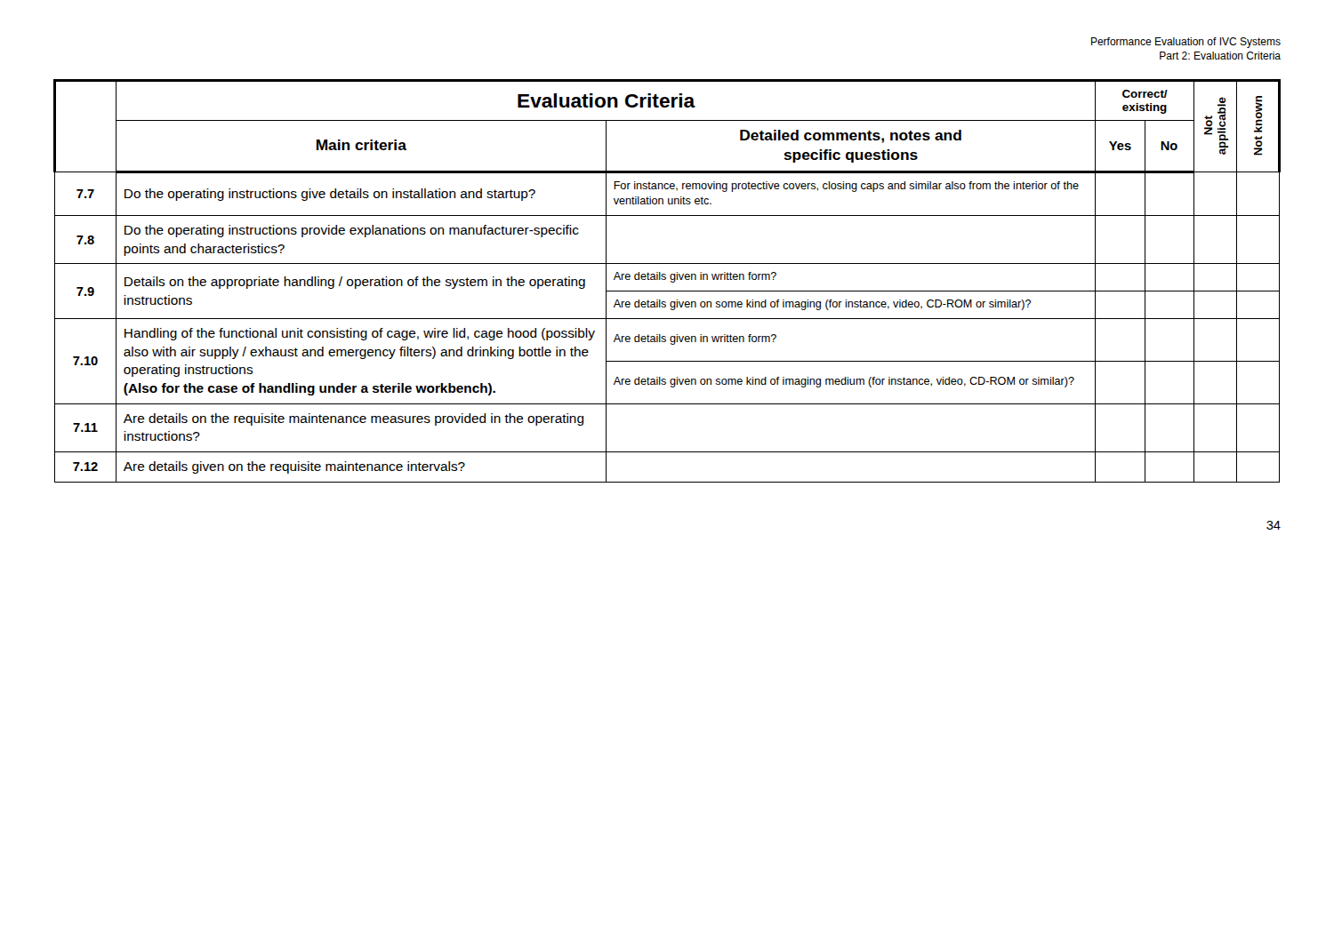Performance Evaluation of IVC Systems
Part 2: Evaluation Criteria
| | Evaluation Criteria | Correct/ existing | Not applicable | Not known |
| --- | --- | --- | --- | --- |
| Main criteria | Detailed comments, notes and specific questions | Yes | No |
| 7.7 | Do the operating instructions give details on installation and startup? | For instance, removing protective covers, closing caps and similar also from the interior of the ventilation units etc. | | | | |
| 7.8 | Do the operating instructions provide explanations on manufacturer-specific points and characteristics? | | | | | |
| 7.9 | Details on the appropriate handling / operation of the system in the operating instructions | Are details given in written form? | | | | |
| Are details given on some kind of imaging (for instance, video, CD-ROM or similar)? | | | | |
| 7.10 | Handling of the functional unit consisting of cage, wire lid, cage hood (possibly also with air supply / exhaust and emergency filters) and drinking bottle in the operating instructions (Also for the case of handling under a sterile workbench). | Are details given in written form? | | | | |
| Are details given on some kind of imaging medium (for instance, video, CD-ROM or similar)? | | | | |
| 7.11 | Are details on the requisite maintenance measures provided in the operating instructions? | | | | | |
| 7.12 | Are details given on the requisite maintenance intervals? | | | | | |
34